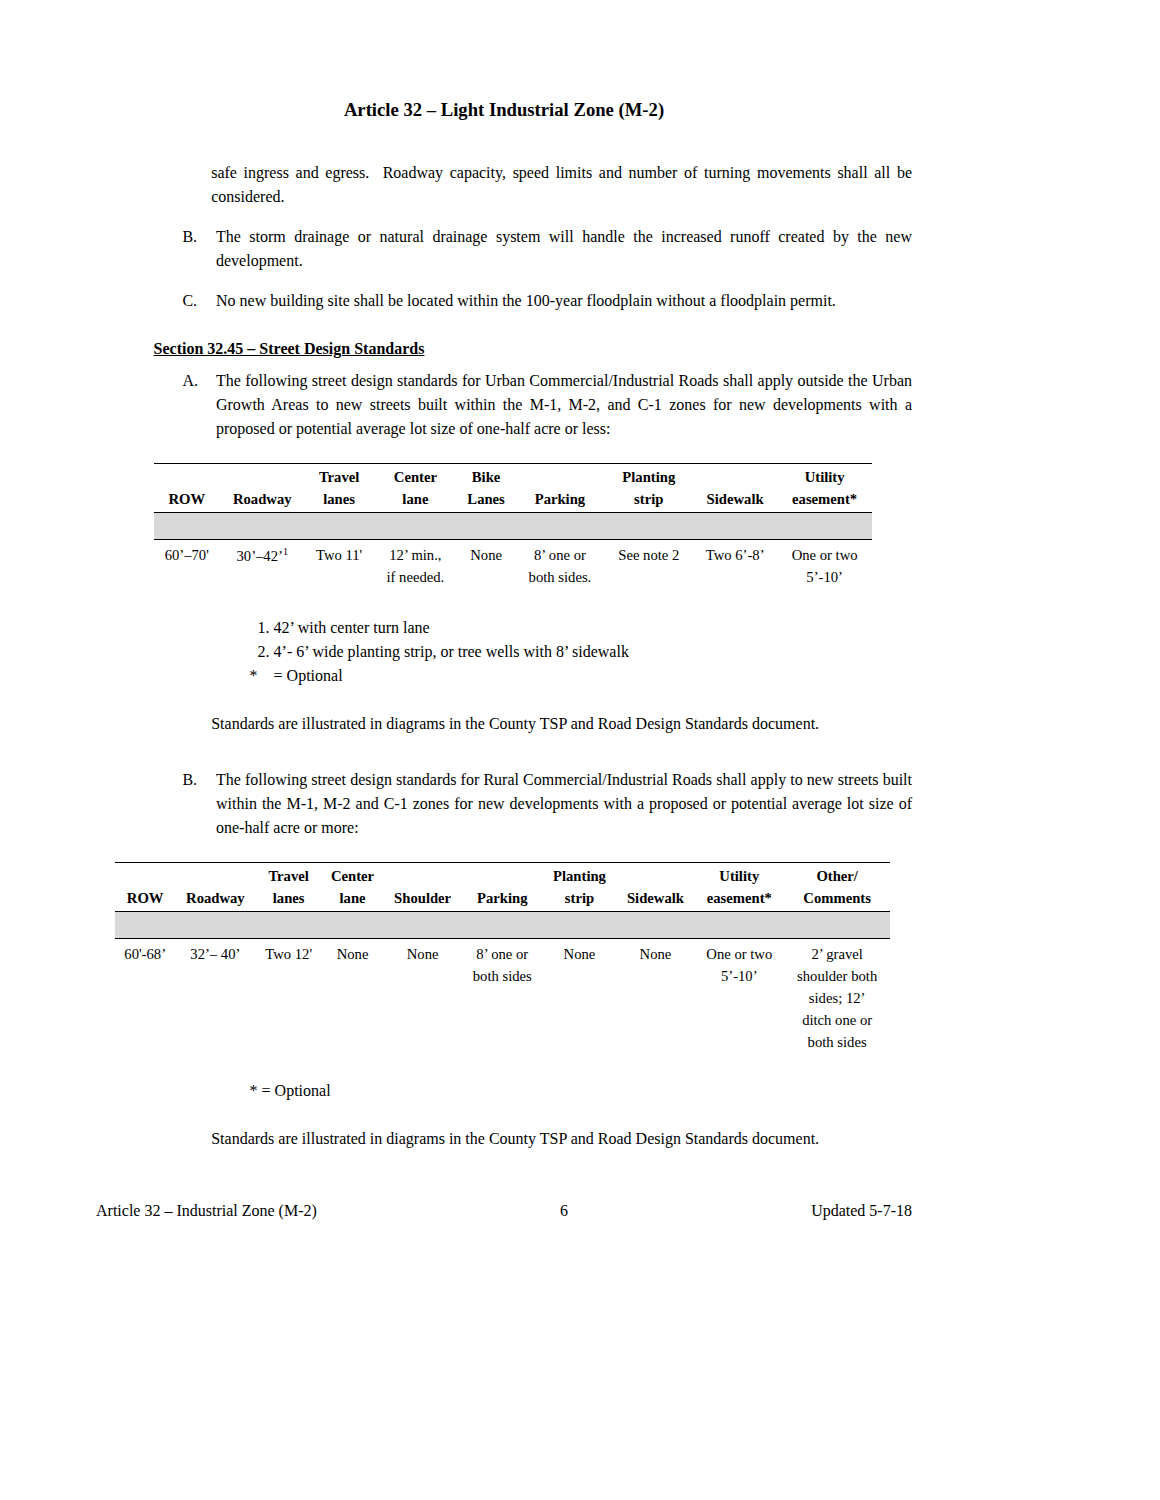Article 32 – Light Industrial Zone (M-2)
safe ingress and egress. Roadway capacity, speed limits and number of turning movements shall all be considered.
B.
The storm drainage or natural drainage system will handle the increased runoff created by the new development.
C.
No new building site shall be located within the 100-year floodplain without a floodplain permit.
Section 32.45 – Street Design Standards
A.
The following street design standards for Urban Commercial/Industrial Roads shall apply outside the Urban Growth Areas to new streets built within the M-1, M-2, and C-1 zones for new developments with a proposed or potential average lot size of one-half acre or less:
| ROW | Roadway | Travel lanes | Center lane | Bike Lanes | Parking | Planting strip | Sidewalk | Utility easement* |
| --- | --- | --- | --- | --- | --- | --- | --- | --- |
| 60’–70' | 30’–42’ 1 | Two 11' | 12’ min., if needed. | None | 8’ one or both sides. | See note 2 | Two 6’-8’ | One or two 5’-10’ |
42’ with center turn lane
4’- 6’ wide planting strip, or tree wells with 8’ sidewalk
* = Optional
Standards are illustrated in diagrams in the County TSP and Road Design Standards document.
B.
The following street design standards for Rural Commercial/Industrial Roads shall apply to new streets built within the M-1, M-2 and C-1 zones for new developments with a proposed or potential average lot size of one-half acre or more:
| ROW | Roadway | Travel lanes | Center lane | Shoulder | Parking | Planting strip | Sidewalk | Utility easement* | Other/ Comments |
| --- | --- | --- | --- | --- | --- | --- | --- | --- | --- |
| 60'-68’ | 32’– 40’ | Two 12' | None | None | 8’ one or both sides | None | None | One or two 5’-10’ | 2’ gravel shoulder both sides; 12’ ditch one or both sides |
* = Optional
Standards are illustrated in diagrams in the County TSP and Road Design Standards document.
Article 32 – Industrial Zone (M-2)
6
Updated 5-7-18